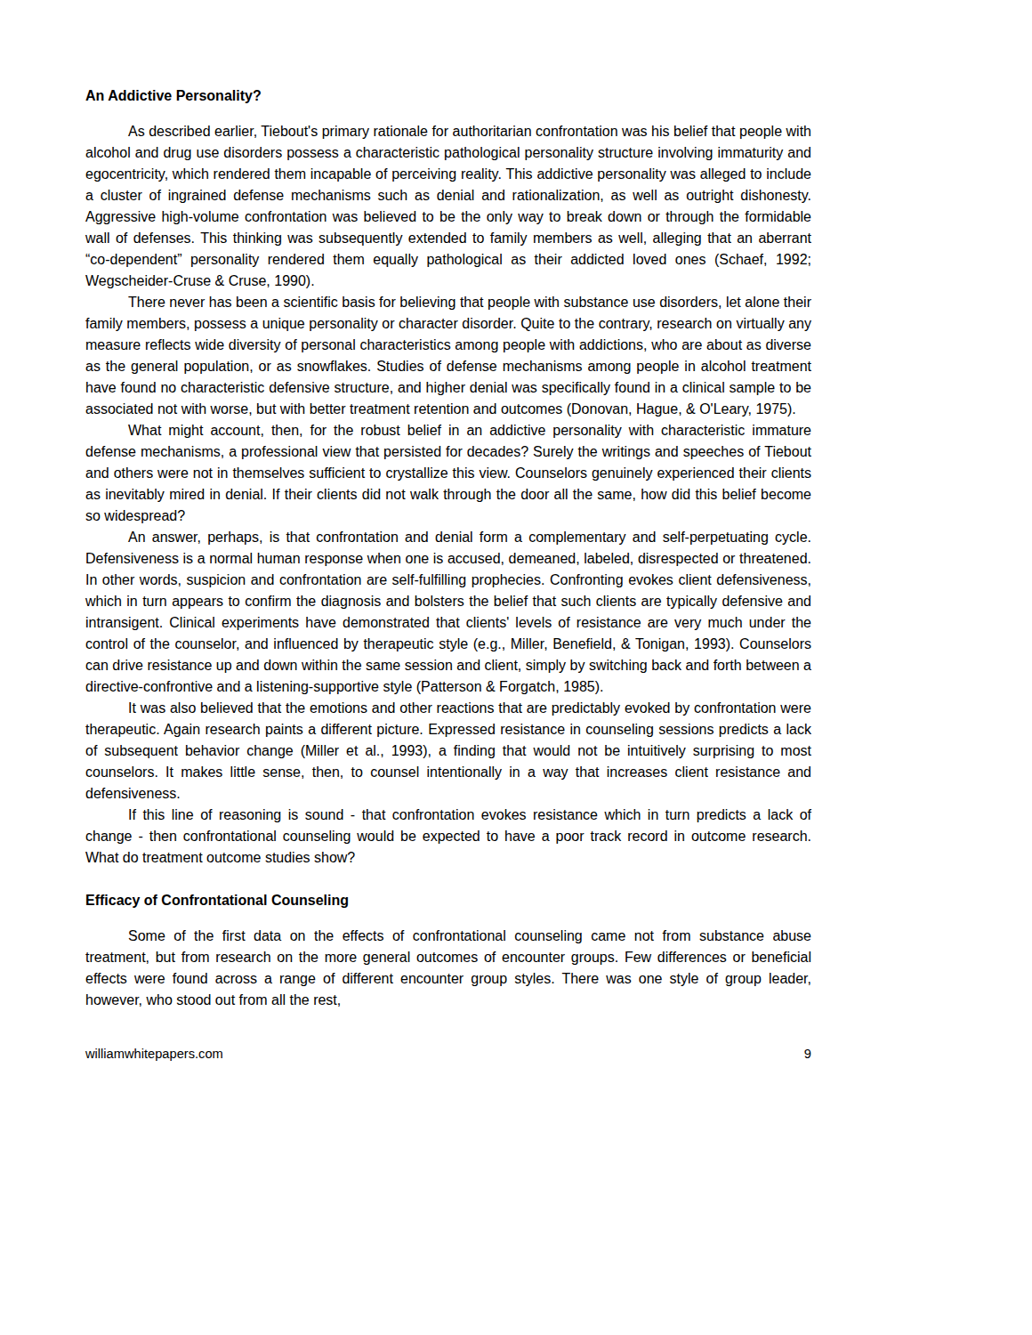An Addictive Personality?
As described earlier, Tiebout's primary rationale for authoritarian confrontation was his belief that people with alcohol and drug use disorders possess a characteristic pathological personality structure involving immaturity and egocentricity, which rendered them incapable of perceiving reality. This addictive personality was alleged to include a cluster of ingrained defense mechanisms such as denial and rationalization, as well as outright dishonesty. Aggressive high-volume confrontation was believed to be the only way to break down or through the formidable wall of defenses. This thinking was subsequently extended to family members as well, alleging that an aberrant “co-dependent” personality rendered them equally pathological as their addicted loved ones (Schaef, 1992; Wegscheider-Cruse & Cruse, 1990).
There never has been a scientific basis for believing that people with substance use disorders, let alone their family members, possess a unique personality or character disorder. Quite to the contrary, research on virtually any measure reflects wide diversity of personal characteristics among people with addictions, who are about as diverse as the general population, or as snowflakes. Studies of defense mechanisms among people in alcohol treatment have found no characteristic defensive structure, and higher denial was specifically found in a clinical sample to be associated not with worse, but with better treatment retention and outcomes (Donovan, Hague, & O'Leary, 1975).
What might account, then, for the robust belief in an addictive personality with characteristic immature defense mechanisms, a professional view that persisted for decades? Surely the writings and speeches of Tiebout and others were not in themselves sufficient to crystallize this view. Counselors genuinely experienced their clients as inevitably mired in denial. If their clients did not walk through the door all the same, how did this belief become so widespread?
An answer, perhaps, is that confrontation and denial form a complementary and self-perpetuating cycle. Defensiveness is a normal human response when one is accused, demeaned, labeled, disrespected or threatened. In other words, suspicion and confrontation are self-fulfilling prophecies. Confronting evokes client defensiveness, which in turn appears to confirm the diagnosis and bolsters the belief that such clients are typically defensive and intransigent. Clinical experiments have demonstrated that clients' levels of resistance are very much under the control of the counselor, and influenced by therapeutic style (e.g., Miller, Benefield, & Tonigan, 1993). Counselors can drive resistance up and down within the same session and client, simply by switching back and forth between a directive-confrontive and a listening-supportive style (Patterson & Forgatch, 1985).
It was also believed that the emotions and other reactions that are predictably evoked by confrontation were therapeutic. Again research paints a different picture. Expressed resistance in counseling sessions predicts a lack of subsequent behavior change (Miller et al., 1993), a finding that would not be intuitively surprising to most counselors. It makes little sense, then, to counsel intentionally in a way that increases client resistance and defensiveness.
If this line of reasoning is sound - that confrontation evokes resistance which in turn predicts a lack of change - then confrontational counseling would be expected to have a poor track record in outcome research. What do treatment outcome studies show?
Efficacy of Confrontational Counseling
Some of the first data on the effects of confrontational counseling came not from substance abuse treatment, but from research on the more general outcomes of encounter groups. Few differences or beneficial effects were found across a range of different encounter group styles. There was one style of group leader, however, who stood out from all the rest,
williamwhitepapers.com 9